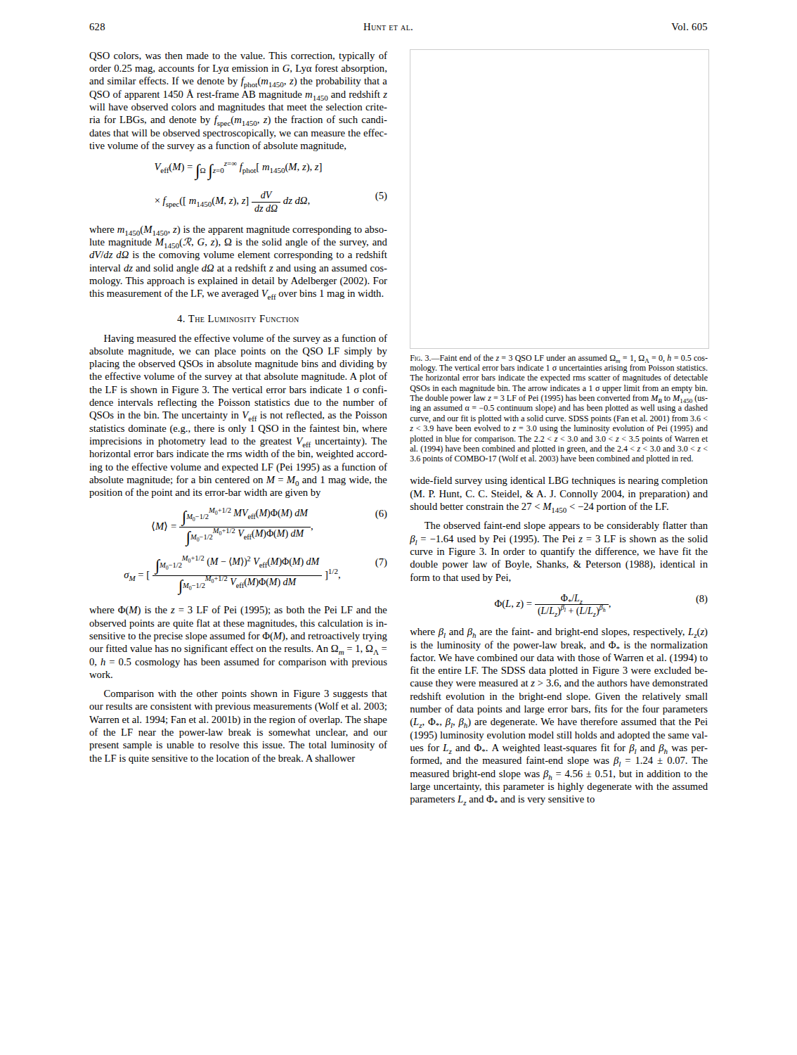628 Hunt et al. Vol. 605
QSO colors, was then made to the value. This correction, typically of order 0.25 mag, accounts for Lyα emission in G, Lyα forest absorption, and similar effects. If we denote by fphot(m1450, z) the probability that a QSO of apparent 1450 Å rest-frame AB magnitude m1450 and redshift z will have observed colors and magnitudes that meet the selection criteria for LBGs, and denote by fspec(m1450, z) the fraction of such candidates that will be observed spectroscopically, we can measure the effective volume of the survey as a function of absolute magnitude,
Veff(M) = ∫Ω ∫z=0z=∞ fphot[ m1450(M, z), z]
× fspec([ m1450(M, z), z] dV dz dΩ dz dΩ, (5)
where m1450(M1450, z) is the apparent magnitude corresponding to absolute magnitude M1450(ℛ, G, z), Ω is the solid angle of the survey, and dV/dz dΩ is the comoving volume element corresponding to a redshift interval dz and solid angle dΩ at a redshift z and using an assumed cosmology. This approach is explained in detail by Adelberger (2002). For this measurement of the LF, we averaged Veff over bins 1 mag in width.
4. The Luminosity Function
Having measured the effective volume of the survey as a function of absolute magnitude, we can place points on the QSO LF simply by placing the observed QSOs in absolute magnitude bins and dividing by the effective volume of the survey at that absolute magnitude. A plot of the LF is shown in Figure 3. The vertical error bars indicate 1 σ confidence intervals reflecting the Poisson statistics due to the number of QSOs in the bin. The uncertainty in Veff is not reflected, as the Poisson statistics dominate (e.g., there is only 1 QSO in the faintest bin, where imprecisions in photometry lead to the greatest Veff uncertainty). The horizontal error bars indicate the rms width of the bin, weighted according to the effective volume and expected LF (Pei 1995) as a function of absolute magnitude; for a bin centered on M = M0 and 1 mag wide, the position of the point and its error-bar width are given by
⟨M⟩ = ∫M0−1/2M0+1/2 MVeff(M)Φ(M) dM∫M0−1/2M0+1/2 Veff(M)Φ(M) dM, (6)
σM = [ ∫M0−1/2M0+1/2 (M − ⟨M⟩)2 Veff(M)Φ(M) dM∫M0−1/2M0+1/2 Veff(M)Φ(M) dM ]1/2, (7)
where Φ(M) is the z = 3 LF of Pei (1995); as both the Pei LF and the observed points are quite flat at these magnitudes, this calculation is insensitive to the precise slope assumed for Φ(M), and retroactively trying our fitted value has no significant effect on the results. An Ωm = 1, ΩΛ = 0, h = 0.5 cosmology has been assumed for comparison with previous work.
Comparison with the other points shown in Figure 3 suggests that our results are consistent with previous measurements (Wolf et al. 2003; Warren et al. 1994; Fan et al. 2001b) in the region of overlap. The shape of the LF near the power-law break is somewhat unclear, and our present sample is unable to resolve this issue. The total luminosity of the LF is quite sensitive to the location of the break. A shallower
Fig. 3.—Faint end of the z = 3 QSO LF under an assumed Ωm = 1, ΩΛ = 0, h = 0.5 cosmology. The vertical error bars indicate 1 σ uncertainties arising from Poisson statistics. The horizontal error bars indicate the expected rms scatter of magnitudes of detectable QSOs in each magnitude bin. The arrow indicates a 1 σ upper limit from an empty bin. The double power law z = 3 LF of Pei (1995) has been converted from MB to M1450 (using an assumed α = −0.5 continuum slope) and has been plotted as well using a dashed curve, and our fit is plotted with a solid curve. SDSS points (Fan et al. 2001) from 3.6 < z < 3.9 have been evolved to z = 3.0 using the luminosity evolution of Pei (1995) and plotted in blue for comparison. The 2.2 < z < 3.0 and 3.0 < z < 3.5 points of Warren et al. (1994) have been combined and plotted in green, and the 2.4 < z < 3.0 and 3.0 < z < 3.6 points of COMBO-17 (Wolf et al. 2003) have been combined and plotted in red.
wide-field survey using identical LBG techniques is nearing completion (M. P. Hunt, C. C. Steidel, & A. J. Connolly 2004, in preparation) and should better constrain the 27 < M1450 < −24 portion of the LF.
The observed faint-end slope appears to be considerably flatter than βl = −1.64 used by Pei (1995). The Pei z = 3 LF is shown as the solid curve in Figure 3. In order to quantify the difference, we have fit the double power law of Boyle, Shanks, & Peterson (1988), identical in form to that used by Pei,
Φ(L, z) = Φ*/Lz(L/Lz)βl + (L/Lz)βh, (8)
where βl and βh are the faint- and bright-end slopes, respectively, Lz(z) is the luminosity of the power-law break, and Φ* is the normalization factor. We have combined our data with those of Warren et al. (1994) to fit the entire LF. The SDSS data plotted in Figure 3 were excluded because they were measured at z > 3.6, and the authors have demonstrated redshift evolution in the bright-end slope. Given the relatively small number of data points and large error bars, fits for the four parameters (Lz, Φ*, βl, βh) are degenerate. We have therefore assumed that the Pei (1995) luminosity evolution model still holds and adopted the same values for Lz and Φ*. A weighted least-squares fit for βl and βh was performed, and the measured faint-end slope was βl = 1.24 ± 0.07. The measured bright-end slope was βh = 4.56 ± 0.51, but in addition to the large uncertainty, this parameter is highly degenerate with the assumed parameters Lz and Φ* and is very sensitive to